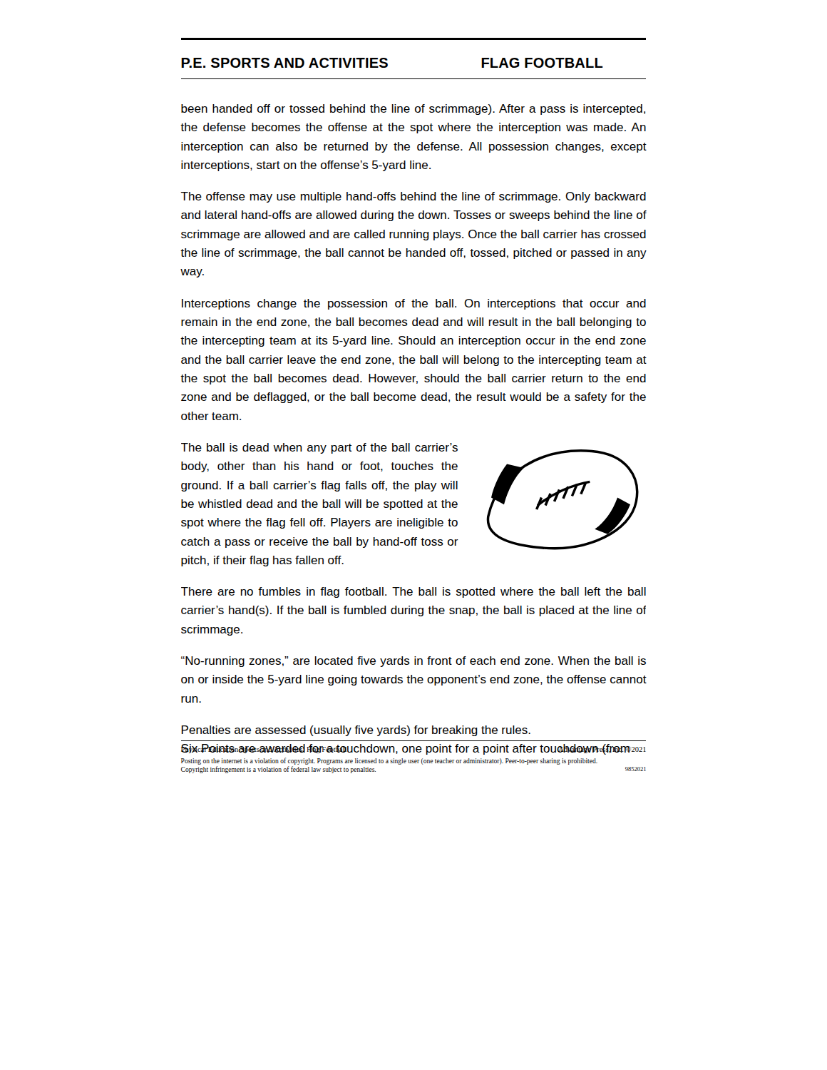P.E. SPORTS AND ACTIVITIES FLAG FOOTBALL
been handed off or tossed behind the line of scrimmage). After a pass is intercepted, the defense becomes the offense at the spot where the interception was made. An interception can also be returned by the defense. All possession changes, except interceptions, start on the offense’s 5-yard line.
The offense may use multiple hand-offs behind the line of scrimmage. Only backward and lateral hand-offs are allowed during the down. Tosses or sweeps behind the line of scrimmage are allowed and are called running plays. Once the ball carrier has crossed the line of scrimmage, the ball cannot be handed off, tossed, pitched or passed in any way.
Interceptions change the possession of the ball. On interceptions that occur and remain in the end zone, the ball becomes dead and will result in the ball belonging to the intercepting team at its 5-yard line. Should an interception occur in the end zone and the ball carrier leave the end zone, the ball will belong to the intercepting team at the spot the ball becomes dead. However, should the ball carrier return to the end zone and be deflagged, or the ball become dead, the result would be a safety for the other team.
The ball is dead when any part of the ball carrier’s body, other than his hand or foot, touches the ground. If a ball carrier’s flag falls off, the play will be whistled dead and the ball will be spotted at the spot where the flag fell off. Players are ineligible to catch a pass or receive the ball by hand-off toss or pitch, if their flag has fallen off.
There are no fumbles in flag football. The ball is spotted where the ball left the ball carrier’s hand(s). If the ball is fumbled during the snap, the ball is placed at the line of scrimmage.
“No-running zones,” are located five yards in front of each end zone. When the ball is on or inside the 5-yard line going towards the opponent’s end zone, the offense cannot run.
Penalties are assessed (usually five yards) for breaking the rules.
Six Points are awarded for a touchdown, one point for a point after touchdown (from
Physical Education Sports and Activities: Flag Football Advantage Press, Inc. ©2021
Posting on the internet is a violation of copyright. Programs are licensed to a single user (one teacher or administrator). Peer-to-peer sharing is prohibited.
Copyright infringement is a violation of federal law subject to penalties. 9852021